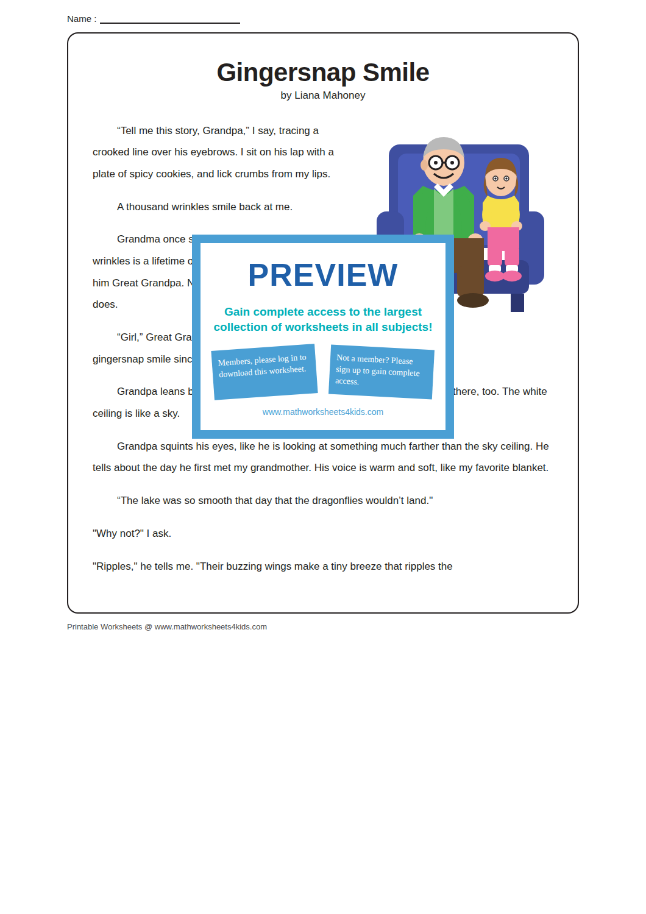Name :
Gingersnap Smile
by Liana Mahoney
Grandfather in armchair with granddaughter on his lap
“Tell me this story, Grandpa,” I say, tracing a crooked line over his eyebrows. I sit on his lap with a plate of spicy cookies, and lick crumbs from my lips.
A thousand wrinkles smile back at me.
Grandma once said that the secret to Grandpa’s wrinkles is a lifetime of smiling. That must be why we call him Great Grandpa. Nobody has more wrinkles than he does.
“Girl,” Great Grandpa says, “I haven’t seen a gingersnap smile since your grandma’s.”
Grandpa leans back in his chair and looks up at the ceiling, and I look up there, too. The white ceiling is like a sky.
Grandpa squints his eyes, like he is looking at something much farther than the sky ceiling. He tells about the day he first met my grandmother. His voice is warm and soft, like my favorite blanket.
“The lake was so smooth that day that the dragonflies wouldn’t land."
"Why not?" I ask.
"Ripples," he tells me. "Their buzzing wings make a tiny breeze that ripples the
PREVIEW
Gain complete access to the largest collection of worksheets in all subjects!
Members, please log in to download this worksheet.
Not a member? Please sign up to gain complete access.
www.mathworksheets4kids.com
Printable Worksheets @ www.mathworksheets4kids.com